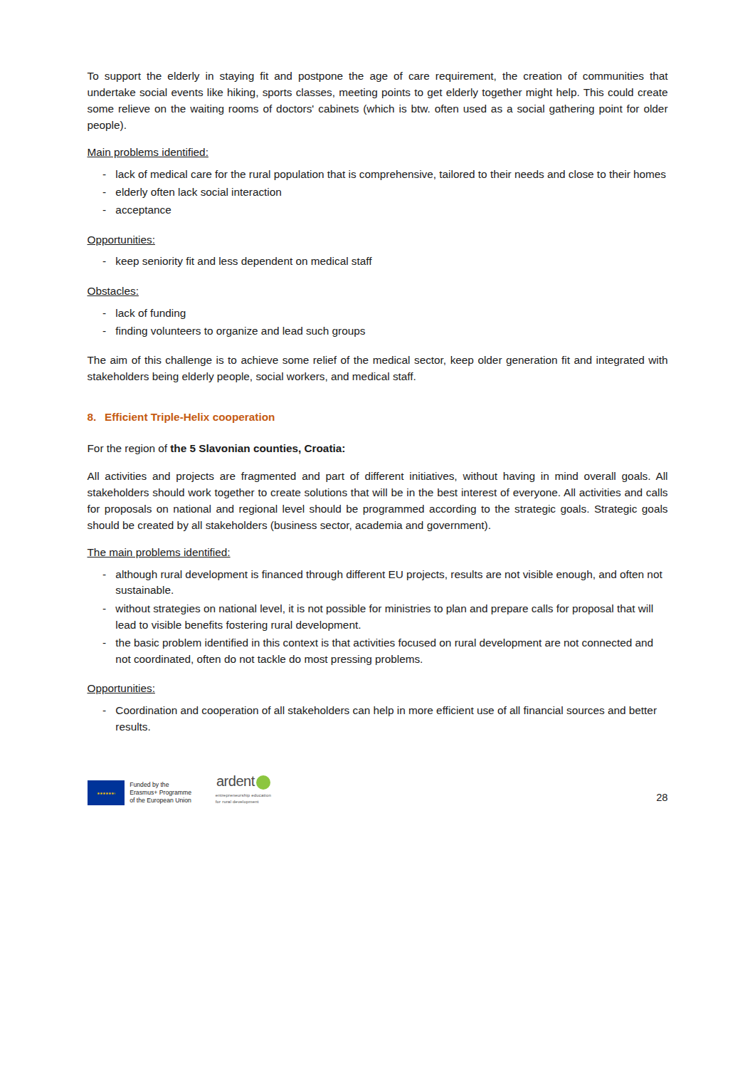To support the elderly in staying fit and postpone the age of care requirement, the creation of communities that undertake social events like hiking, sports classes, meeting points to get elderly together might help. This could create some relieve on the waiting rooms of doctors' cabinets (which is btw. often used as a social gathering point for older people).
Main problems identified:
lack of medical care for the rural population that is comprehensive, tailored to their needs and close to their homes
elderly often lack social interaction
acceptance
Opportunities:
keep seniority fit and less dependent on medical staff
Obstacles:
lack of funding
finding volunteers to organize and lead such groups
The aim of this challenge is to achieve some relief of the medical sector, keep older generation fit and integrated with stakeholders being elderly people, social workers, and medical staff.
8. Efficient Triple-Helix cooperation
For the region of the 5 Slavonian counties, Croatia:
All activities and projects are fragmented and part of different initiatives, without having in mind overall goals. All stakeholders should work together to create solutions that will be in the best interest of everyone. All activities and calls for proposals on national and regional level should be programmed according to the strategic goals. Strategic goals should be created by all stakeholders (business sector, academia and government).
The main problems identified:
although rural development is financed through different EU projects, results are not visible enough, and often not sustainable.
without strategies on national level, it is not possible for ministries to plan and prepare calls for proposal that will lead to visible benefits fostering rural development.
the basic problem identified in this context is that activities focused on rural development are not connected and not coordinated, often do not tackle do most pressing problems.
Opportunities:
Coordination and cooperation of all stakeholders can help in more efficient use of all financial sources and better results.
Funded by the
Erasmus+ Programme
of the European Union
ardent
entrepreneurship education
for rural development
28